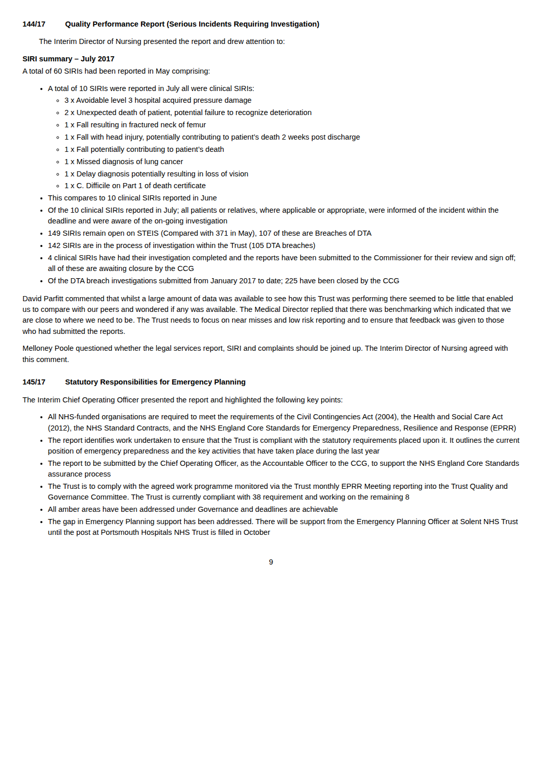144/17 Quality Performance Report (Serious Incidents Requiring Investigation)
The Interim Director of Nursing presented the report and drew attention to:
SIRI summary – July 2017
A total of 60 SIRIs had been reported in May comprising:
A total of 10 SIRIs were reported in July all were clinical SIRIs:
3 x Avoidable level 3 hospital acquired pressure damage
2 x Unexpected death of patient, potential failure to recognize deterioration
1 x Fall resulting in fractured neck of femur
1 x Fall with head injury, potentially contributing to patient’s death 2 weeks post discharge
1 x Fall potentially contributing to patient’s death
1 x Missed diagnosis of lung cancer
1 x Delay diagnosis potentially resulting in loss of vision
1 x C. Difficile on Part 1 of death certificate
This compares to 10 clinical SIRIs reported in June
Of the 10 clinical SIRIs reported in July; all patients or relatives, where applicable or appropriate, were informed of the incident within the deadline and were aware of the on-going investigation
149 SIRIs remain open on STEIS (Compared with 371 in May), 107 of these are Breaches of DTA
142 SIRIs are in the process of investigation within the Trust (105 DTA breaches)
4 clinical SIRIs have had their investigation completed and the reports have been submitted to the Commissioner for their review and sign off; all of these are awaiting closure by the CCG
Of the DTA breach investigations submitted from January 2017 to date; 225 have been closed by the CCG
David Parfitt commented that whilst a large amount of data was available to see how this Trust was performing there seemed to be little that enabled us to compare with our peers and wondered if any was available. The Medical Director replied that there was benchmarking which indicated that we are close to where we need to be. The Trust needs to focus on near misses and low risk reporting and to ensure that feedback was given to those who had submitted the reports.
Melloney Poole questioned whether the legal services report, SIRI and complaints should be joined up. The Interim Director of Nursing agreed with this comment.
145/17 Statutory Responsibilities for Emergency Planning
The Interim Chief Operating Officer presented the report and highlighted the following key points:
All NHS-funded organisations are required to meet the requirements of the Civil Contingencies Act (2004), the Health and Social Care Act (2012), the NHS Standard Contracts, and the NHS England Core Standards for Emergency Preparedness, Resilience and Response (EPRR)
The report identifies work undertaken to ensure that the Trust is compliant with the statutory requirements placed upon it. It outlines the current position of emergency preparedness and the key activities that have taken place during the last year
The report to be submitted by the Chief Operating Officer, as the Accountable Officer to the CCG, to support the NHS England Core Standards assurance process
The Trust is to comply with the agreed work programme monitored via the Trust monthly EPRR Meeting reporting into the Trust Quality and Governance Committee. The Trust is currently compliant with 38 requirement and working on the remaining 8
All amber areas have been addressed under Governance and deadlines are achievable
The gap in Emergency Planning support has been addressed. There will be support from the Emergency Planning Officer at Solent NHS Trust until the post at Portsmouth Hospitals NHS Trust is filled in October
9